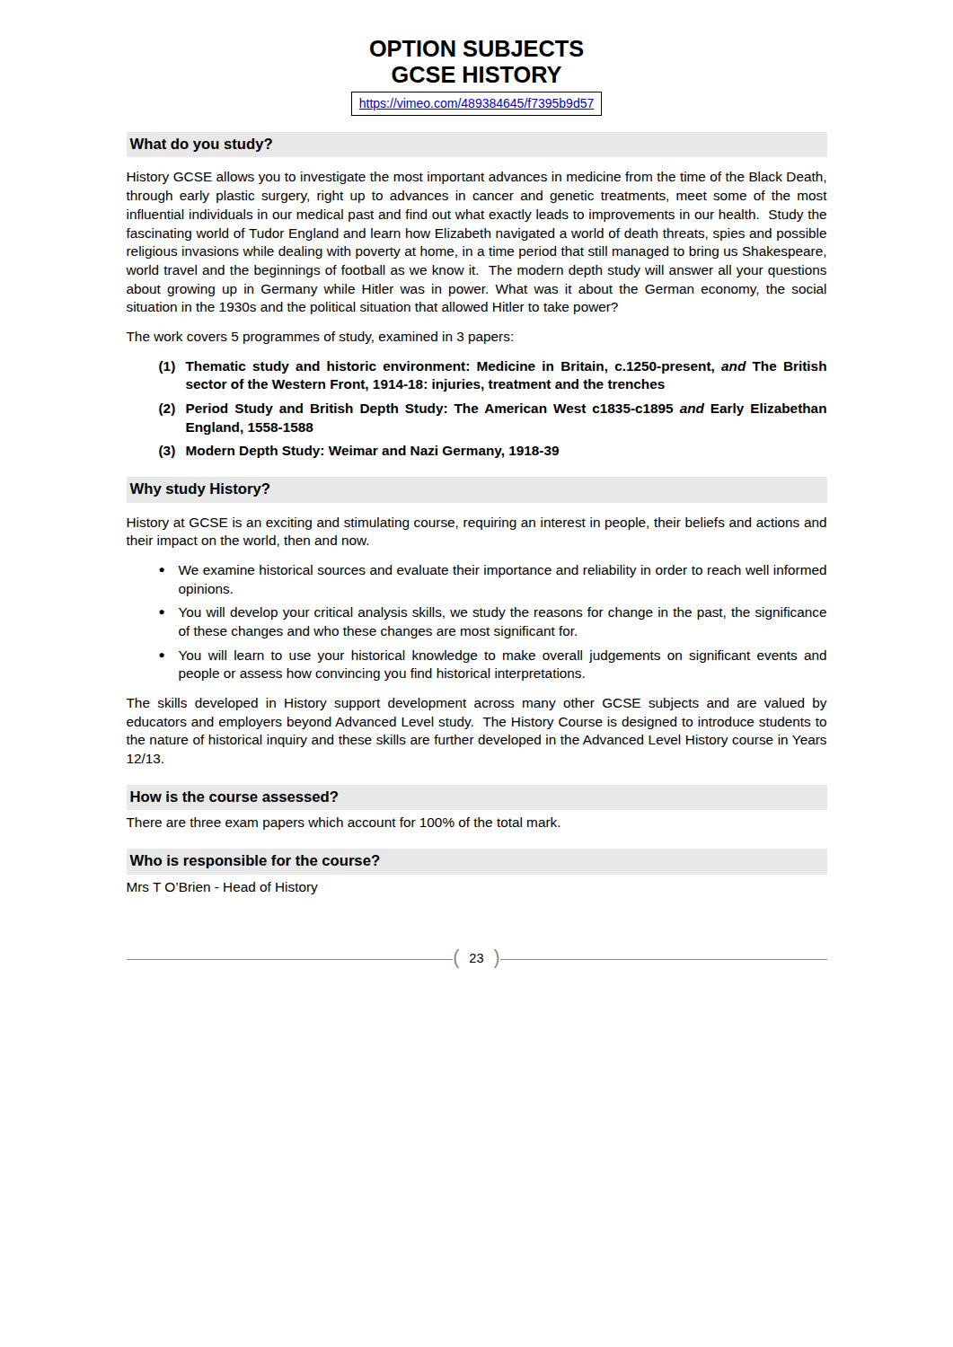OPTION SUBJECTS
GCSE HISTORY
https://vimeo.com/489384645/f7395b9d57
What do you study?
History GCSE allows you to investigate the most important advances in medicine from the time of the Black Death, through early plastic surgery, right up to advances in cancer and genetic treatments, meet some of the most influential individuals in our medical past and find out what exactly leads to improvements in our health. Study the fascinating world of Tudor England and learn how Elizabeth navigated a world of death threats, spies and possible religious invasions while dealing with poverty at home, in a time period that still managed to bring us Shakespeare, world travel and the beginnings of football as we know it. The modern depth study will answer all your questions about growing up in Germany while Hitler was in power. What was it about the German economy, the social situation in the 1930s and the political situation that allowed Hitler to take power?
The work covers 5 programmes of study, examined in 3 papers:
Thematic study and historic environment: Medicine in Britain, c.1250-present, and The British sector of the Western Front, 1914-18: injuries, treatment and the trenches
Period Study and British Depth Study: The American West c1835-c1895 and Early Elizabethan England, 1558-1588
Modern Depth Study: Weimar and Nazi Germany, 1918-39
Why study History?
History at GCSE is an exciting and stimulating course, requiring an interest in people, their beliefs and actions and their impact on the world, then and now.
We examine historical sources and evaluate their importance and reliability in order to reach well informed opinions.
You will develop your critical analysis skills, we study the reasons for change in the past, the significance of these changes and who these changes are most significant for.
You will learn to use your historical knowledge to make overall judgements on significant events and people or assess how convincing you find historical interpretations.
The skills developed in History support development across many other GCSE subjects and are valued by educators and employers beyond Advanced Level study. The History Course is designed to introduce students to the nature of historical inquiry and these skills are further developed in the Advanced Level History course in Years 12/13.
How is the course assessed?
There are three exam papers which account for 100% of the total mark.
Who is responsible for the course?
Mrs T O’Brien - Head of History
23